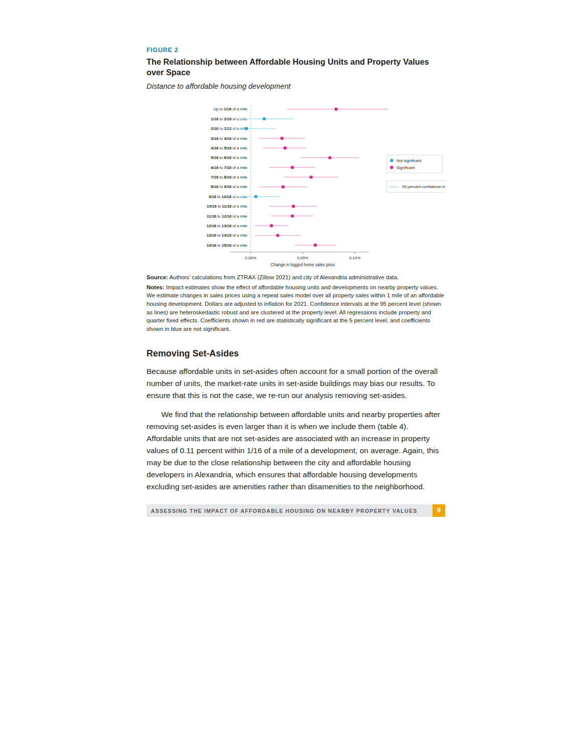FIGURE 2
The Relationship between Affordable Housing Units and Property Values over Space
Distance to affordable housing development
Dot-and-whisker chart of change in logged home sales price by distance band to affordable housing development Fifteen distance bands from up to 1/16 of a mile through 14/16 to 15/16 of a mile. Point estimates with 95 percent confidence intervals. Most estimates are positive and statistically significant (shown in pink); three bands are not significant (shown in blue). geometry constants: plot x: 0.00% -> x=300 ; 0.05% -> x=450 ; 0.10% -> x=600 scale: 1 percentage-point-of-0.01% = 30px (i.e. 0.01% = 30px) rows start y=40, step 28 Up to 1/16 of a mile 1/16 to 2/16 of a mile 2/16 to 3/16 of a mile 3/16 to 4/16 of a mile 4/16 to 5/16 of a mile 5/16 to 6/16 of a mile 6/16 to 7/16 of a mile 7/16 to 8/16 of a mile 8/16 to 9/16 of a mile 9/16 to 10/16 of a mile 10/16 to 11/16 of a mile 11/16 to 12/16 of a mile 12/16 to 13/16 of a mile 13/16 to 14/16 of a mile 14/16 to 15/16 of a mile 0.00% 0.05% 0.10% Change in logged home sales price Not significant Significant 95 percent confidence interval
Source: Authors’ calculations from ZTRAX (Zillow 2021) and city of Alexandria administrative data.
Notes: Impact estimates show the effect of affordable housing units and developments on nearby property values. We estimate changes in sales prices using a repeat sales model over all property sales within 1 mile of an affordable housing development. Dollars are adjusted to inflation for 2021. Confidence intervals at the 95 percent level (shown as lines) are heteroskedastic robust and are clustered at the property level. All regressions include property and quarter fixed effects. Coefficients shown in red are statistically significant at the 5 percent level, and coefficients shown in blue are not significant.
Removing Set-Asides
Because affordable units in set-asides often account for a small portion of the overall number of units, the market-rate units in set-aside buildings may bias our results. To ensure that this is not the case, we re-run our analysis removing set-asides.
We find that the relationship between affordable units and nearby properties after removing set-asides is even larger than it is when we include them (table 4). Affordable units that are not set-asides are associated with an increase in property values of 0.11 percent within 1/16 of a mile of a development, on average. Again, this may be due to the close relationship between the city and affordable housing developers in Alexandria, which ensures that affordable housing developments excluding set-asides are amenities rather than disamenities to the neighborhood.
Assessing the Impact of Affordable Housing on Nearby Property Values
9